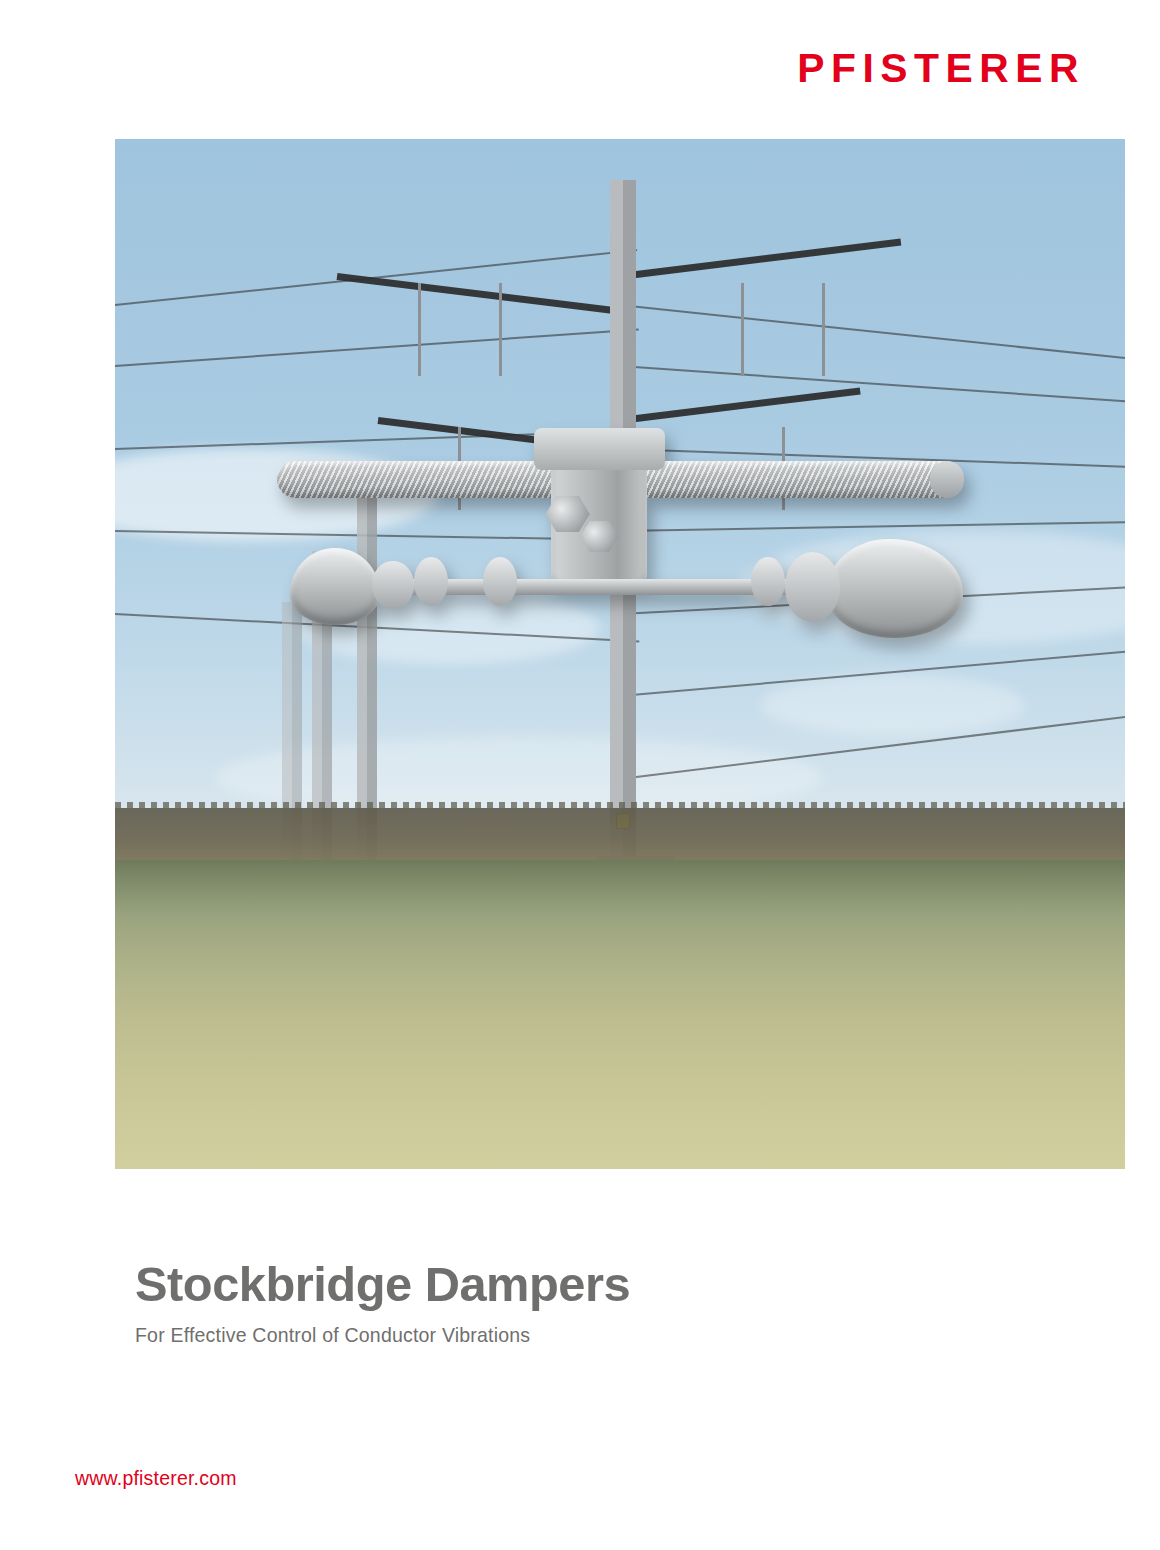PFISTERER
Stockbridge Dampers
For Effective Control of Conductor Vibrations
www.pfisterer.com